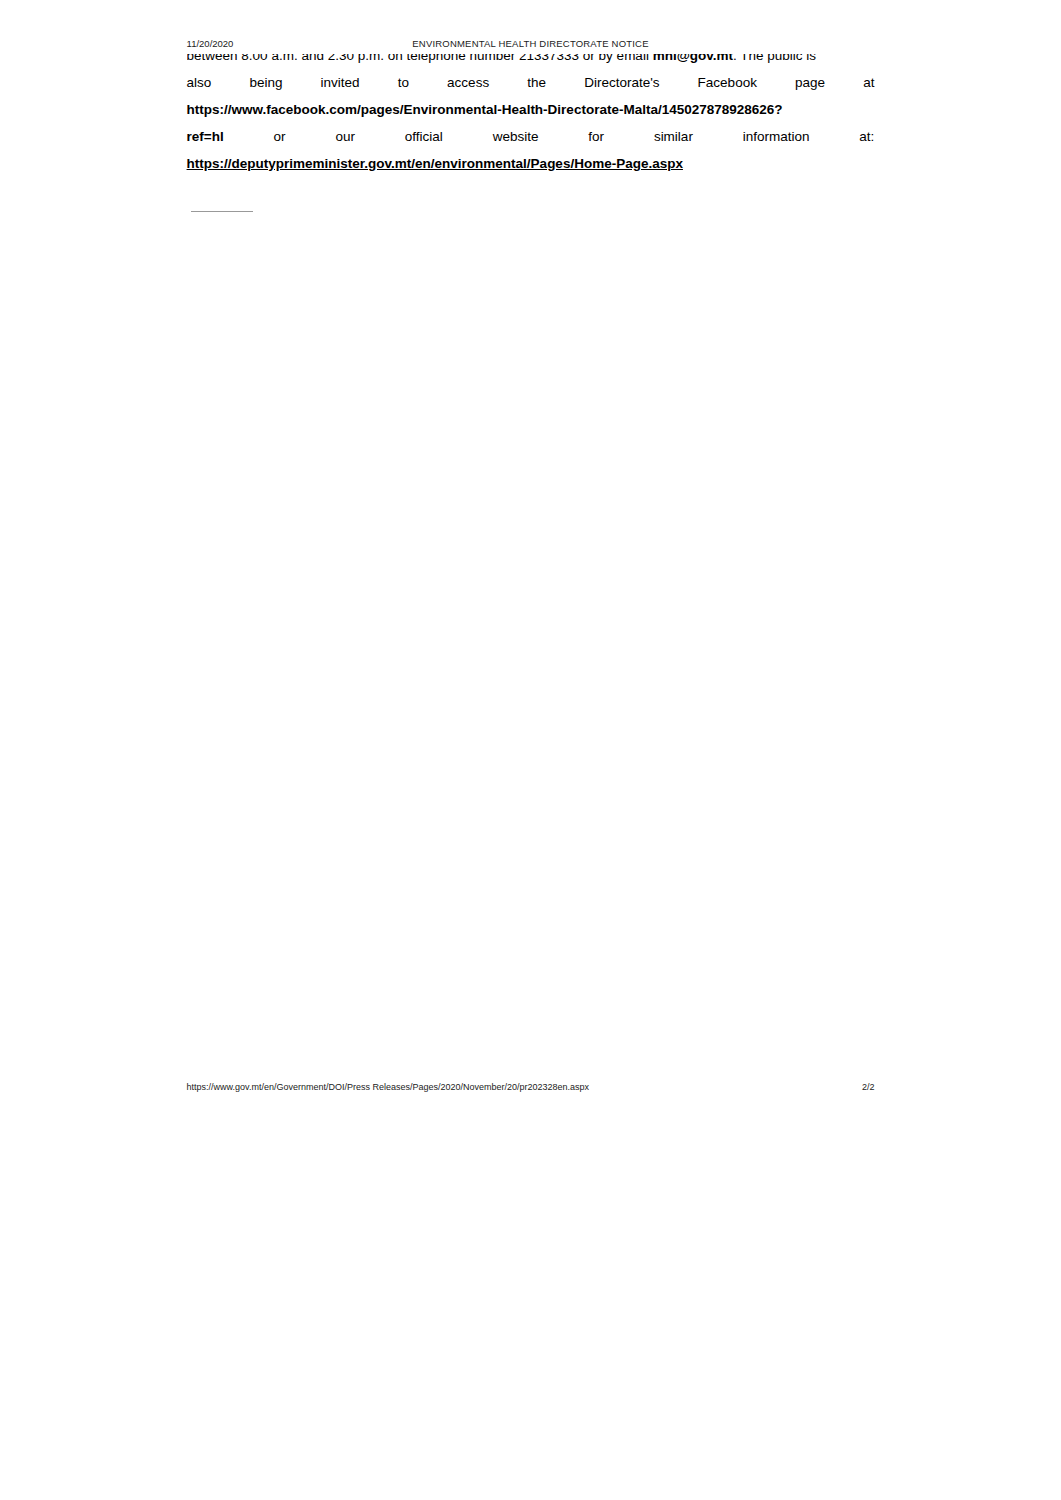11/20/2020
ENVIRONMENTAL HEALTH DIRECTORATE NOTICE
between 8.00 a.m. and 2.30 p.m. on telephone number 21337333 or by email mhi@gov.mt. The public is
also being invited to access the Directorate's Facebook page at
https://www.facebook.com/pages/Environmental-Health-Directorate-Malta/145027878928626?
ref=hl or our official website for similar information at:
https://deputyprimeminister.gov.mt/en/environmental/Pages/Home-Page.aspx
https://www.gov.mt/en/Government/DOI/Press Releases/Pages/2020/November/20/pr202328en.aspx 2/2